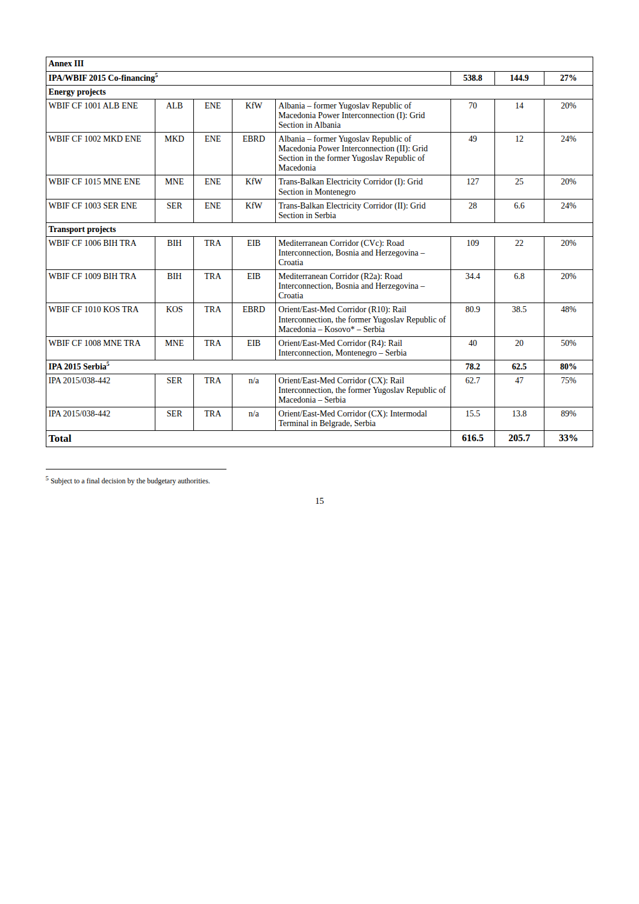| Annex III |
| IPA/WBIF 2015 Co-financing 5 | 538.8 | 144.9 | 27% |
| Energy projects |
| WBIF CF 1001 ALB ENE | ALB | ENE | KfW | Albania – former Yugoslav Republic of Macedonia Power Interconnection (I): Grid Section in Albania | 70 | 14 | 20% |
| WBIF CF 1002 MKD ENE | MKD | ENE | EBRD | Albania – former Yugoslav Republic of Macedonia Power Interconnection (II): Grid Section in the former Yugoslav Republic of Macedonia | 49 | 12 | 24% |
| WBIF CF 1015 MNE ENE | MNE | ENE | KfW | Trans-Balkan Electricity Corridor (I): Grid Section in Montenegro | 127 | 25 | 20% |
| WBIF CF 1003 SER ENE | SER | ENE | KfW | Trans-Balkan Electricity Corridor (II): Grid Section in Serbia | 28 | 6.6 | 24% |
| Transport projects |
| WBIF CF 1006 BIH TRA | BIH | TRA | EIB | Mediterranean Corridor (CVc): Road Interconnection, Bosnia and Herzegovina – Croatia | 109 | 22 | 20% |
| WBIF CF 1009 BIH TRA | BIH | TRA | EIB | Mediterranean Corridor (R2a): Road Interconnection, Bosnia and Herzegovina – Croatia | 34.4 | 6.8 | 20% |
| WBIF CF 1010 KOS TRA | KOS | TRA | EBRD | Orient/East-Med Corridor (R10): Rail Interconnection, the former Yugoslav Republic of Macedonia – Kosovo* – Serbia | 80.9 | 38.5 | 48% |
| WBIF CF 1008 MNE TRA | MNE | TRA | EIB | Orient/East-Med Corridor (R4): Rail Interconnection, Montenegro – Serbia | 40 | 20 | 50% |
| IPA 2015 Serbia 5 | 78.2 | 62.5 | 80% |
| IPA 2015/038-442 | SER | TRA | n/a | Orient/East-Med Corridor (CX): Rail Interconnection, the former Yugoslav Republic of Macedonia – Serbia | 62.7 | 47 | 75% |
| IPA 2015/038-442 | SER | TRA | n/a | Orient/East-Med Corridor (CX): Intermodal Terminal in Belgrade, Serbia | 15.5 | 13.8 | 89% |
| Total | 616.5 | 205.7 | 33% |
5 Subject to a final decision by the budgetary authorities.
15